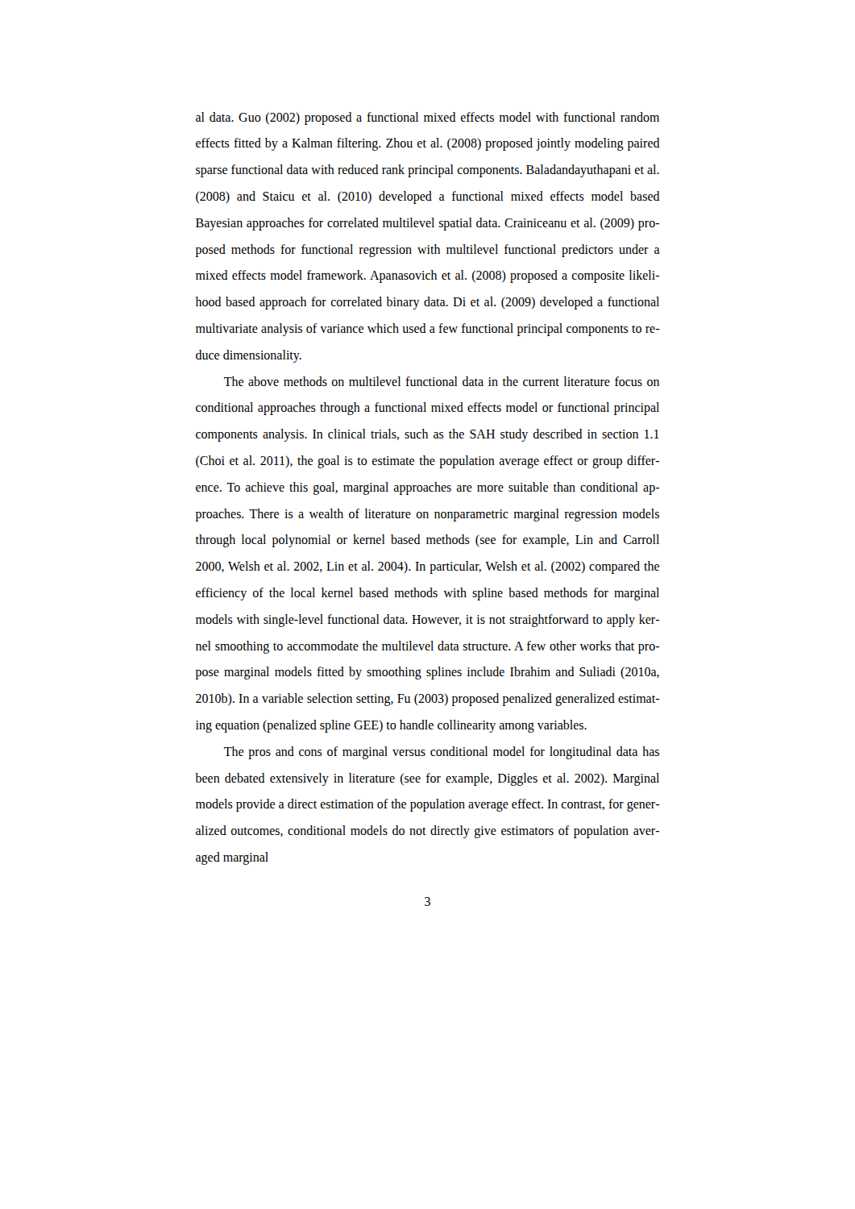al data. Guo (2002) proposed a functional mixed effects model with functional random effects fitted by a Kalman filtering. Zhou et al. (2008) proposed jointly modeling paired sparse functional data with reduced rank principal components. Baladandayuthapani et al. (2008) and Staicu et al. (2010) developed a functional mixed effects model based Bayesian approaches for correlated multilevel spatial data. Crainiceanu et al. (2009) proposed methods for functional regression with multilevel functional predictors under a mixed effects model framework. Apanasovich et al. (2008) proposed a composite likelihood based approach for correlated binary data. Di et al. (2009) developed a functional multivariate analysis of variance which used a few functional principal components to reduce dimensionality.
The above methods on multilevel functional data in the current literature focus on conditional approaches through a functional mixed effects model or functional principal components analysis. In clinical trials, such as the SAH study described in section 1.1 (Choi et al. 2011), the goal is to estimate the population average effect or group difference. To achieve this goal, marginal approaches are more suitable than conditional approaches. There is a wealth of literature on nonparametric marginal regression models through local polynomial or kernel based methods (see for example, Lin and Carroll 2000, Welsh et al. 2002, Lin et al. 2004). In particular, Welsh et al. (2002) compared the efficiency of the local kernel based methods with spline based methods for marginal models with single-level functional data. However, it is not straightforward to apply kernel smoothing to accommodate the multilevel data structure. A few other works that propose marginal models fitted by smoothing splines include Ibrahim and Suliadi (2010a, 2010b). In a variable selection setting, Fu (2003) proposed penalized generalized estimating equation (penalized spline GEE) to handle collinearity among variables.
The pros and cons of marginal versus conditional model for longitudinal data has been debated extensively in literature (see for example, Diggles et al. 2002). Marginal models provide a direct estimation of the population average effect. In contrast, for generalized outcomes, conditional models do not directly give estimators of population averaged marginal
3